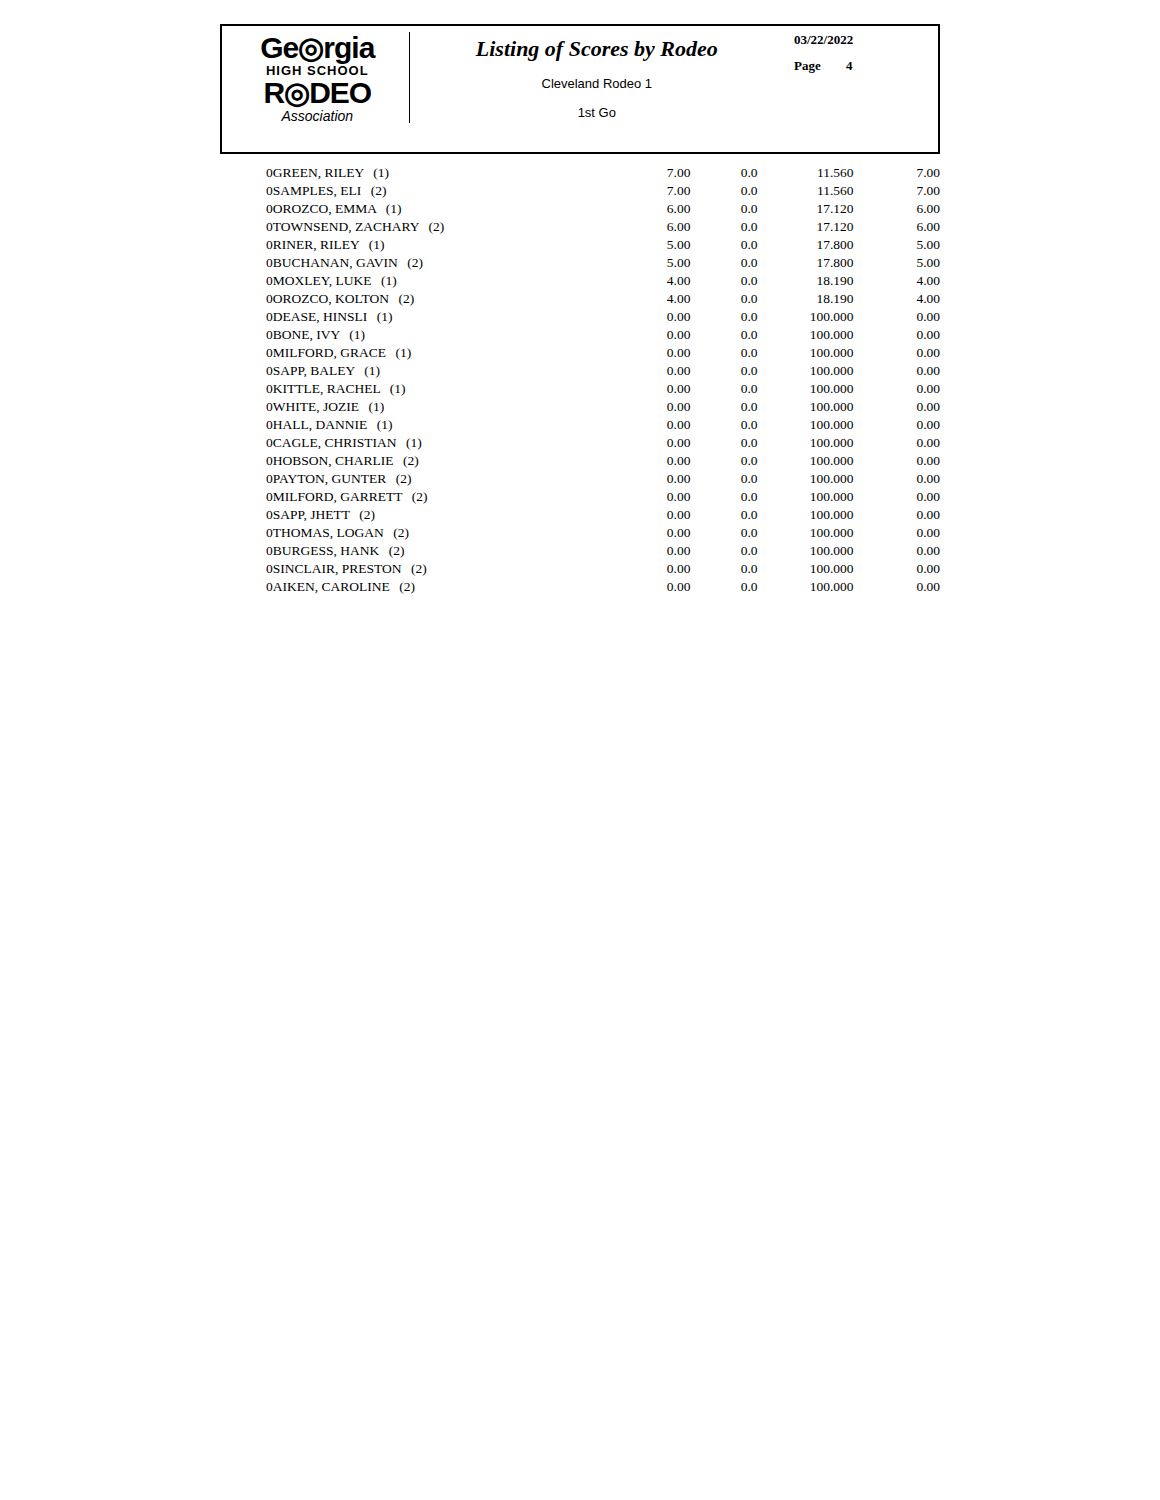Ge◎rgia
HIGH SCHOOL
R◎DEO
Association
Listing of Scores by Rodeo
Cleveland Rodeo 1
1st Go
03/22/2022
Page 4
| 0 | GREEN, RILEY (1) | 7.00 | 0.0 | 11.560 | 7.00 |
| 0 | SAMPLES, ELI (2) | 7.00 | 0.0 | 11.560 | 7.00 |
| 0 | OROZCO, EMMA (1) | 6.00 | 0.0 | 17.120 | 6.00 |
| 0 | TOWNSEND, ZACHARY (2) | 6.00 | 0.0 | 17.120 | 6.00 |
| 0 | RINER, RILEY (1) | 5.00 | 0.0 | 17.800 | 5.00 |
| 0 | BUCHANAN, GAVIN (2) | 5.00 | 0.0 | 17.800 | 5.00 |
| 0 | MOXLEY, LUKE (1) | 4.00 | 0.0 | 18.190 | 4.00 |
| 0 | OROZCO, KOLTON (2) | 4.00 | 0.0 | 18.190 | 4.00 |
| 0 | DEASE, HINSLI (1) | 0.00 | 0.0 | 100.000 | 0.00 |
| 0 | BONE, IVY (1) | 0.00 | 0.0 | 100.000 | 0.00 |
| 0 | MILFORD, GRACE (1) | 0.00 | 0.0 | 100.000 | 0.00 |
| 0 | SAPP, BALEY (1) | 0.00 | 0.0 | 100.000 | 0.00 |
| 0 | KITTLE, RACHEL (1) | 0.00 | 0.0 | 100.000 | 0.00 |
| 0 | WHITE, JOZIE (1) | 0.00 | 0.0 | 100.000 | 0.00 |
| 0 | HALL, DANNIE (1) | 0.00 | 0.0 | 100.000 | 0.00 |
| 0 | CAGLE, CHRISTIAN (1) | 0.00 | 0.0 | 100.000 | 0.00 |
| 0 | HOBSON, CHARLIE (2) | 0.00 | 0.0 | 100.000 | 0.00 |
| 0 | PAYTON, GUNTER (2) | 0.00 | 0.0 | 100.000 | 0.00 |
| 0 | MILFORD, GARRETT (2) | 0.00 | 0.0 | 100.000 | 0.00 |
| 0 | SAPP, JHETT (2) | 0.00 | 0.0 | 100.000 | 0.00 |
| 0 | THOMAS, LOGAN (2) | 0.00 | 0.0 | 100.000 | 0.00 |
| 0 | BURGESS, HANK (2) | 0.00 | 0.0 | 100.000 | 0.00 |
| 0 | SINCLAIR, PRESTON (2) | 0.00 | 0.0 | 100.000 | 0.00 |
| 0 | AIKEN, CAROLINE (2) | 0.00 | 0.0 | 100.000 | 0.00 |